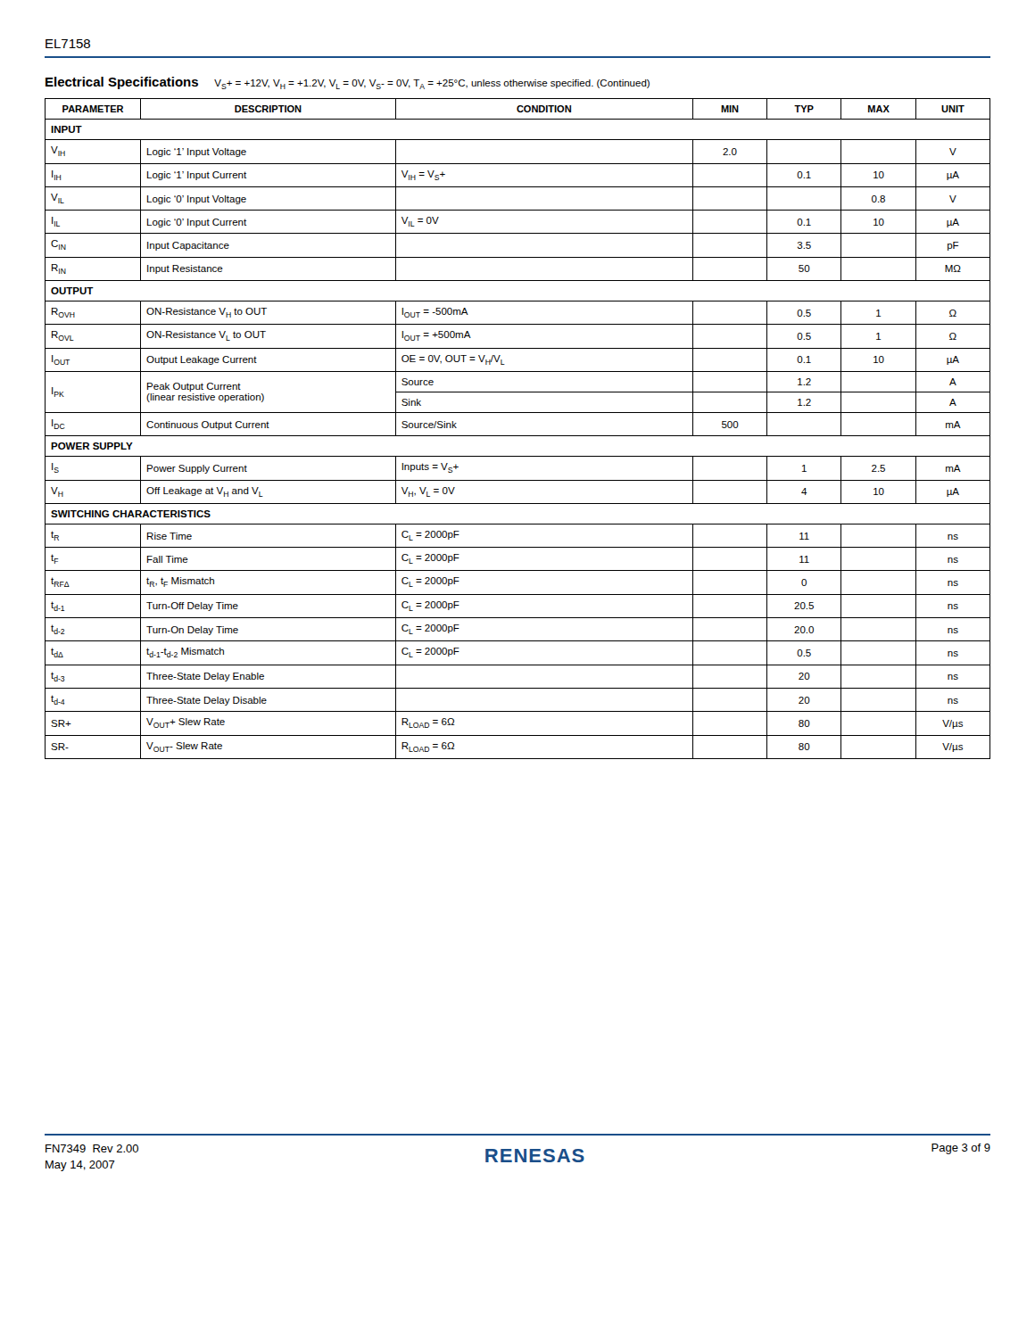EL7158
Electrical Specifications VS+ = +12V, VH = +1.2V, VL = 0V, VS- = 0V, TA = +25°C, unless otherwise specified. (Continued)
| PARAMETER | DESCRIPTION | CONDITION | MIN | TYP | MAX | UNIT |
| --- | --- | --- | --- | --- | --- | --- |
| INPUT |
| V IH | Logic ‘1’ Input Voltage | | 2.0 | | | V |
| I IH | Logic ‘1’ Input Current | V IH = V S + | | 0.1 | 10 | µA |
| V IL | Logic ‘0’ Input Voltage | | | | 0.8 | V |
| I IL | Logic ‘0’ Input Current | V IL = 0V | | 0.1 | 10 | µA |
| C IN | Input Capacitance | | | 3.5 | | pF |
| R IN | Input Resistance | | | 50 | | MΩ |
| OUTPUT |
| R OVH | ON-Resistance V H to OUT | I OUT = -500mA | | 0.5 | 1 | Ω |
| R OVL | ON-Resistance V L to OUT | I OUT = +500mA | | 0.5 | 1 | Ω |
| I OUT | Output Leakage Current | OE = 0V, OUT = V H /V L | | 0.1 | 10 | µA |
| I PK | Peak Output Current (linear resistive operation) | Source | | 1.2 | | A |
| Sink | | 1.2 | | A |
| I DC | Continuous Output Current | Source/Sink | 500 | | | mA |
| POWER SUPPLY |
| I S | Power Supply Current | Inputs = V S + | | 1 | 2.5 | mA |
| V H | Off Leakage at V H and V L | V H , V L = 0V | | 4 | 10 | µA |
| SWITCHING CHARACTERISTICS |
| t R | Rise Time | C L = 2000pF | | 11 | | ns |
| t F | Fall Time | C L = 2000pF | | 11 | | ns |
| t RFΔ | t R , t F Mismatch | C L = 2000pF | | 0 | | ns |
| t d-1 | Turn-Off Delay Time | C L = 2000pF | | 20.5 | | ns |
| t d-2 | Turn-On Delay Time | C L = 2000pF | | 20.0 | | ns |
| t dΔ | t d-1 -t d-2 Mismatch | C L = 2000pF | | 0.5 | | ns |
| t d-3 | Three-State Delay Enable | | | 20 | | ns |
| t d-4 | Three-State Delay Disable | | | 20 | | ns |
| SR+ | V OUT + Slew Rate | R LOAD = 6Ω | | 80 | | V/µs |
| SR- | V OUT - Slew Rate | R LOAD = 6Ω | | 80 | | V/µs |
FN7349 Rev 2.00
May 14, 2007
Page 3 of 9
RENESAS